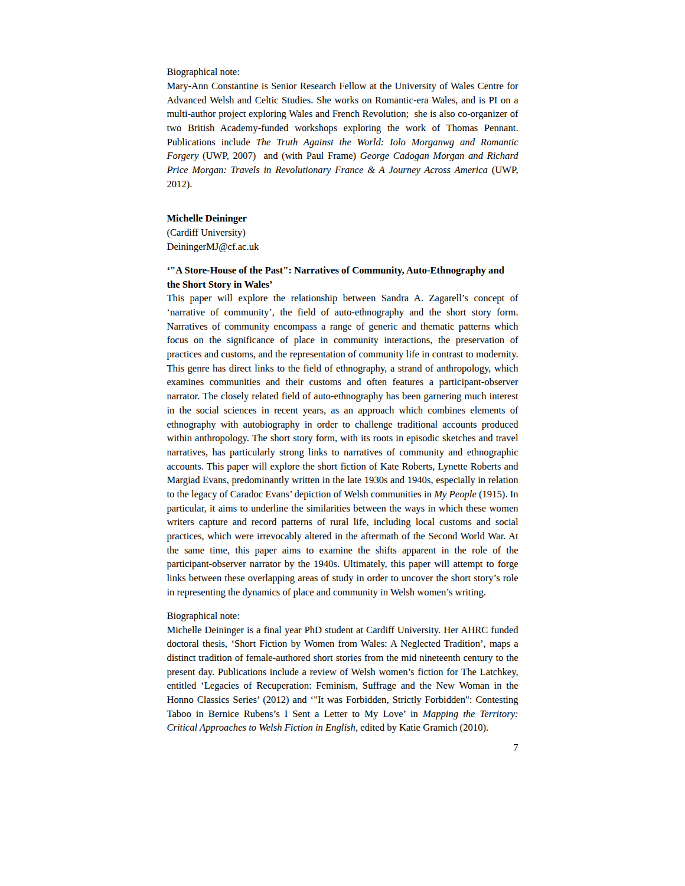Biographical note:
Mary-Ann Constantine is Senior Research Fellow at the University of Wales Centre for Advanced Welsh and Celtic Studies. She works on Romantic-era Wales, and is PI on a multi-author project exploring Wales and French Revolution; she is also co-organizer of two British Academy-funded workshops exploring the work of Thomas Pennant. Publications include The Truth Against the World: Iolo Morganwg and Romantic Forgery (UWP, 2007) and (with Paul Frame) George Cadogan Morgan and Richard Price Morgan: Travels in Revolutionary France & A Journey Across America (UWP, 2012).
Michelle Deininger
(Cardiff University)
DeiningerMJ@cf.ac.uk
‘"A Store-House of the Past": Narratives of Community, Auto-Ethnography and the Short Story in Wales’
This paper will explore the relationship between Sandra A. Zagarell’s concept of ‘narrative of community’, the field of auto-ethnography and the short story form. Narratives of community encompass a range of generic and thematic patterns which focus on the significance of place in community interactions, the preservation of practices and customs, and the representation of community life in contrast to modernity. This genre has direct links to the field of ethnography, a strand of anthropology, which examines communities and their customs and often features a participant-observer narrator. The closely related field of auto-ethnography has been garnering much interest in the social sciences in recent years, as an approach which combines elements of ethnography with autobiography in order to challenge traditional accounts produced within anthropology. The short story form, with its roots in episodic sketches and travel narratives, has particularly strong links to narratives of community and ethnographic accounts. This paper will explore the short fiction of Kate Roberts, Lynette Roberts and Margiad Evans, predominantly written in the late 1930s and 1940s, especially in relation to the legacy of Caradoc Evans’ depiction of Welsh communities in My People (1915). In particular, it aims to underline the similarities between the ways in which these women writers capture and record patterns of rural life, including local customs and social practices, which were irrevocably altered in the aftermath of the Second World War. At the same time, this paper aims to examine the shifts apparent in the role of the participant-observer narrator by the 1940s. Ultimately, this paper will attempt to forge links between these overlapping areas of study in order to uncover the short story’s role in representing the dynamics of place and community in Welsh women’s writing.
Biographical note:
Michelle Deininger is a final year PhD student at Cardiff University. Her AHRC funded doctoral thesis, ‘Short Fiction by Women from Wales: A Neglected Tradition’, maps a distinct tradition of female-authored short stories from the mid nineteenth century to the present day. Publications include a review of Welsh women’s fiction for The Latchkey, entitled ‘Legacies of Recuperation: Feminism, Suffrage and the New Woman in the Honno Classics Series’ (2012) and ‘"It was Forbidden, Strictly Forbidden": Contesting Taboo in Bernice Rubens’s I Sent a Letter to My Love’ in Mapping the Territory: Critical Approaches to Welsh Fiction in English, edited by Katie Gramich (2010).
7